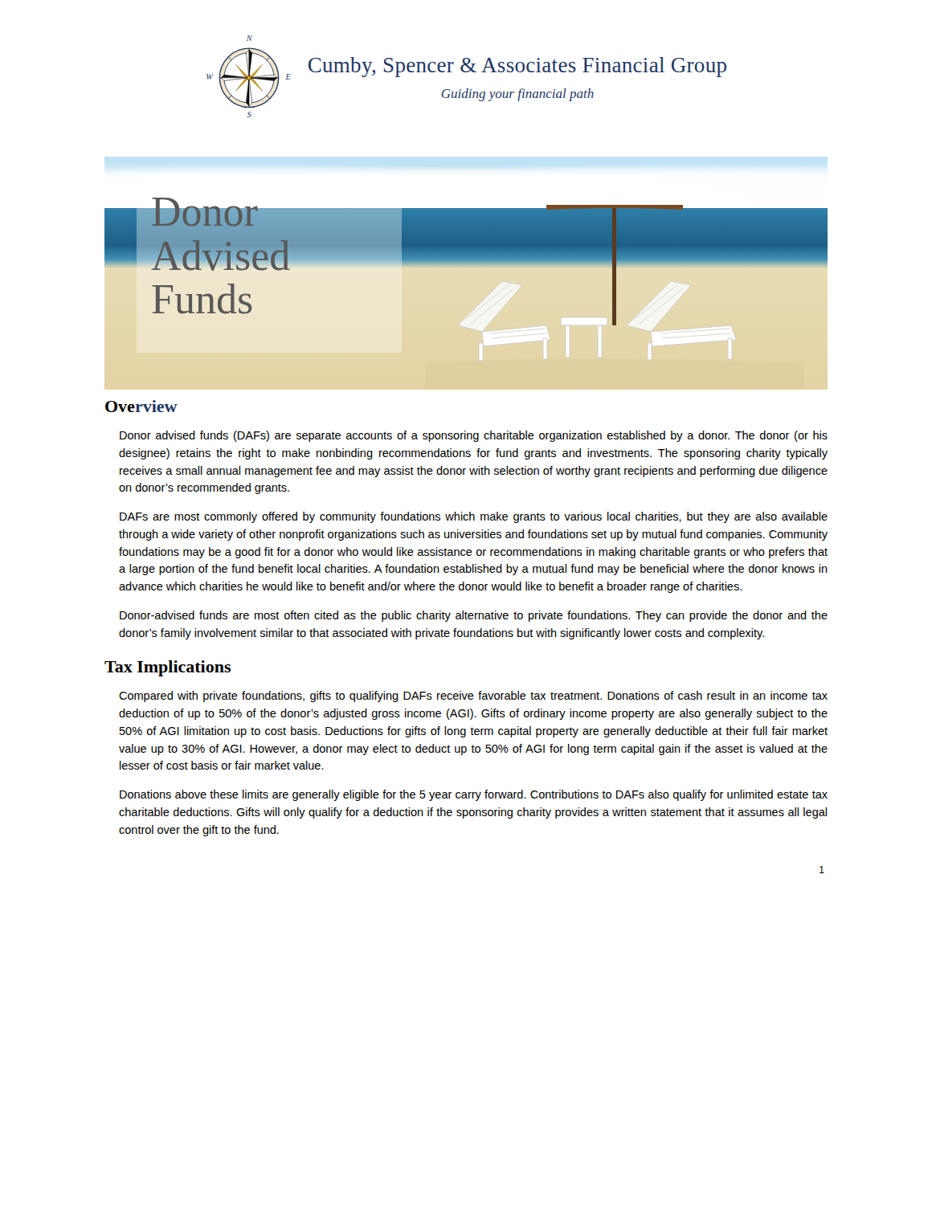N S W E
Cumby, Spencer & Associates Financial Group
Guiding your financial path
Donor
Advised
Funds
Ove rview
Donor advised funds (DAFs) are separate accounts of a sponsoring charitable organization established by a donor. The donor (or his designee) retains the right to make nonbinding recommendations for fund grants and investments. The sponsoring charity typically receives a small annual management fee and may assist the donor with selection of worthy grant recipients and performing due diligence on donor’s recommended grants.
DAFs are most commonly offered by community foundations which make grants to various local charities, but they are also available through a wide variety of other nonprofit organizations such as universities and foundations set up by mutual fund companies. Community foundations may be a good fit for a donor who would like assistance or recommendations in making charitable grants or who prefers that a large portion of the fund benefit local charities. A foundation established by a mutual fund may be beneficial where the donor knows in advance which charities he would like to benefit and/or where the donor would like to benefit a broader range of charities.
Donor-advised funds are most often cited as the public charity alternative to private foundations. They can provide the donor and the donor’s family involvement similar to that associated with private foundations but with significantly lower costs and complexity.
Tax Implications
Compared with private foundations, gifts to qualifying DAFs receive favorable tax treatment. Donations of cash result in an income tax deduction of up to 50% of the donor’s adjusted gross income (AGI). Gifts of ordinary income property are also generally subject to the 50% of AGI limitation up to cost basis. Deductions for gifts of long term capital property are generally deductible at their full fair market value up to 30% of AGI. However, a donor may elect to deduct up to 50% of AGI for long term capital gain if the asset is valued at the lesser of cost basis or fair market value.
Donations above these limits are generally eligible for the 5 year carry forward. Contributions to DAFs also qualify for unlimited estate tax charitable deductions. Gifts will only qualify for a deduction if the sponsoring charity provides a written statement that it assumes all legal control over the gift to the fund.
1